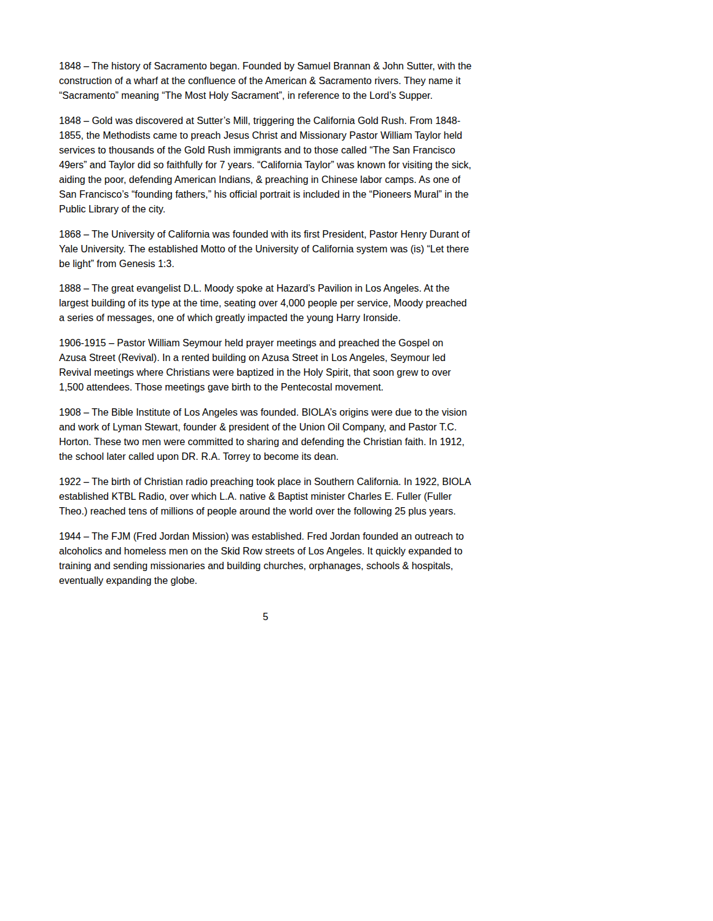1848 – The history of Sacramento began. Founded by Samuel Brannan & John Sutter, with the construction of a wharf at the confluence of the American & Sacramento rivers. They name it “Sacramento” meaning “The Most Holy Sacrament”, in reference to the Lord’s Supper.
1848 – Gold was discovered at Sutter’s Mill, triggering the California Gold Rush. From 1848-1855, the Methodists came to preach Jesus Christ and Missionary Pastor William Taylor held services to thousands of the Gold Rush immigrants and to those called “The San Francisco 49ers” and Taylor did so faithfully for 7 years. “California Taylor” was known for visiting the sick, aiding the poor, defending American Indians, & preaching in Chinese labor camps. As one of San Francisco’s “founding fathers,” his official portrait is included in the “Pioneers Mural” in the Public Library of the city.
1868 – The University of California was founded with its first President, Pastor Henry Durant of Yale University. The established Motto of the University of California system was (is) “Let there be light” from Genesis 1:3.
1888 – The great evangelist D.L. Moody spoke at Hazard’s Pavilion in Los Angeles. At the largest building of its type at the time, seating over 4,000 people per service, Moody preached a series of messages, one of which greatly impacted the young Harry Ironside.
1906-1915 – Pastor William Seymour held prayer meetings and preached the Gospel on Azusa Street (Revival). In a rented building on Azusa Street in Los Angeles, Seymour led Revival meetings where Christians were baptized in the Holy Spirit, that soon grew to over 1,500 attendees. Those meetings gave birth to the Pentecostal movement.
1908 – The Bible Institute of Los Angeles was founded. BIOLA’s origins were due to the vision and work of Lyman Stewart, founder & president of the Union Oil Company, and Pastor T.C. Horton. These two men were committed to sharing and defending the Christian faith. In 1912, the school later called upon DR. R.A. Torrey to become its dean.
1922 – The birth of Christian radio preaching took place in Southern California. In 1922, BIOLA established KTBL Radio, over which L.A. native & Baptist minister Charles E. Fuller (Fuller Theo.) reached tens of millions of people around the world over the following 25 plus years.
1944 – The FJM (Fred Jordan Mission) was established. Fred Jordan founded an outreach to alcoholics and homeless men on the Skid Row streets of Los Angeles. It quickly expanded to training and sending missionaries and building churches, orphanages, schools & hospitals, eventually expanding the globe.
5